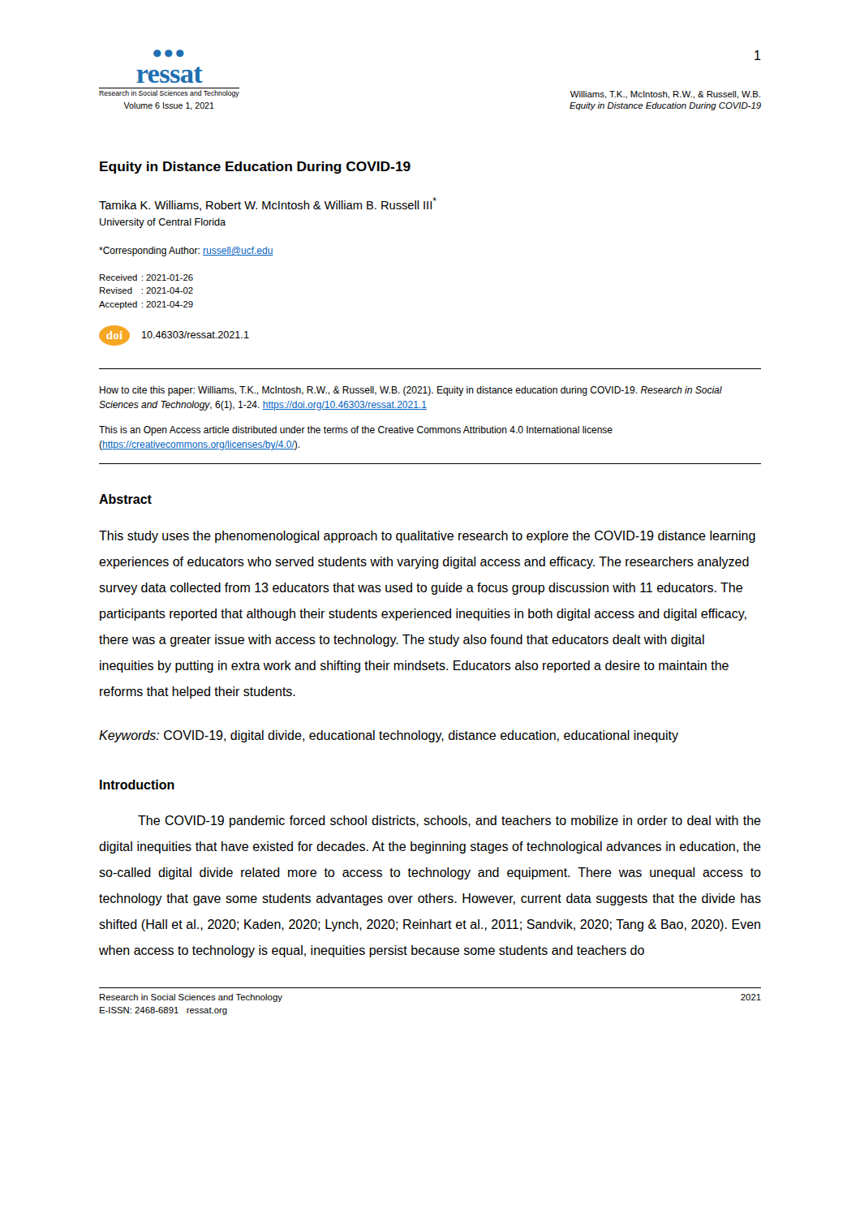●●● ressat Research in Social Sciences and Technology
Volume 6 Issue 1, 2021
1
Williams, T.K., McIntosh, R.W., & Russell, W.B.
Equity in Distance Education During COVID-19
Equity in Distance Education During COVID-19
Tamika K. Williams, Robert W. McIntosh & William B. Russell III*
University of Central Florida
*Corresponding Author: russell@ucf.edu
| Received | : 2021-01-26 |
| Revised | : 2021-04-02 |
| Accepted | : 2021-04-29 |
doi 10.46303/ressat.2021.1
How to cite this paper: Williams, T.K., McIntosh, R.W., & Russell, W.B. (2021). Equity in distance education during COVID-19. Research in Social Sciences and Technology, 6(1), 1-24. https://doi.org/10.46303/ressat.2021.1
This is an Open Access article distributed under the terms of the Creative Commons Attribution 4.0 International license (https://creativecommons.org/licenses/by/4.0/).
Abstract
This study uses the phenomenological approach to qualitative research to explore the COVID-19 distance learning experiences of educators who served students with varying digital access and efficacy. The researchers analyzed survey data collected from 13 educators that was used to guide a focus group discussion with 11 educators. The participants reported that although their students experienced inequities in both digital access and digital efficacy, there was a greater issue with access to technology. The study also found that educators dealt with digital inequities by putting in extra work and shifting their mindsets. Educators also reported a desire to maintain the reforms that helped their students.
Keywords: COVID-19, digital divide, educational technology, distance education, educational inequity
Introduction
The COVID-19 pandemic forced school districts, schools, and teachers to mobilize in order to deal with the digital inequities that have existed for decades. At the beginning stages of technological advances in education, the so-called digital divide related more to access to technology and equipment. There was unequal access to technology that gave some students advantages over others. However, current data suggests that the divide has shifted (Hall et al., 2020; Kaden, 2020; Lynch, 2020; Reinhart et al., 2011; Sandvik, 2020; Tang & Bao, 2020). Even when access to technology is equal, inequities persist because some students and teachers do
Research in Social Sciences and Technology
E-ISSN: 2468-6891 ressat.org
2021